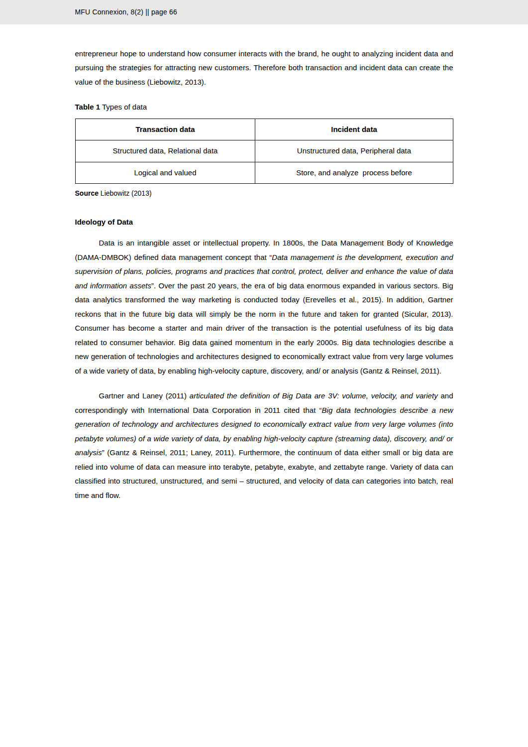MFU Connexion, 8(2) || page 66
entrepreneur hope to understand how consumer interacts with the brand, he ought to analyzing incident data and pursuing the strategies for attracting new customers. Therefore both transaction and incident data can create the value of the business (Liebowitz, 2013).
Table 1 Types of data
| Transaction data | Incident data |
| --- | --- |
| Structured data, Relational data | Unstructured data, Peripheral data |
| Logical and valued | Store, and analyze process before |
Source Liebowitz (2013)
Ideology of Data
Data is an intangible asset or intellectual property. In 1800s, the Data Management Body of Knowledge (DAMA-DMBOK) defined data management concept that “Data management is the development, execution and supervision of plans, policies, programs and practices that control, protect, deliver and enhance the value of data and information assets”. Over the past 20 years, the era of big data enormous expanded in various sectors. Big data analytics transformed the way marketing is conducted today (Erevelles et al., 2015). In addition, Gartner reckons that in the future big data will simply be the norm in the future and taken for granted (Sicular, 2013). Consumer has become a starter and main driver of the transaction is the potential usefulness of its big data related to consumer behavior. Big data gained momentum in the early 2000s. Big data technologies describe a new generation of technologies and architectures designed to economically extract value from very large volumes of a wide variety of data, by enabling high-velocity capture, discovery, and/ or analysis (Gantz & Reinsel, 2011).
Gartner and Laney (2011) articulated the definition of Big Data are 3V: volume, velocity, and variety and correspondingly with International Data Corporation in 2011 cited that “Big data technologies describe a new generation of technology and architectures designed to economically extract value from very large volumes (into petabyte volumes) of a wide variety of data, by enabling high-velocity capture (streaming data), discovery, and/ or analysis” (Gantz & Reinsel, 2011; Laney, 2011). Furthermore, the continuum of data either small or big data are relied into volume of data can measure into terabyte, petabyte, exabyte, and zettabyte range. Variety of data can classified into structured, unstructured, and semi – structured, and velocity of data can categories into batch, real time and flow.